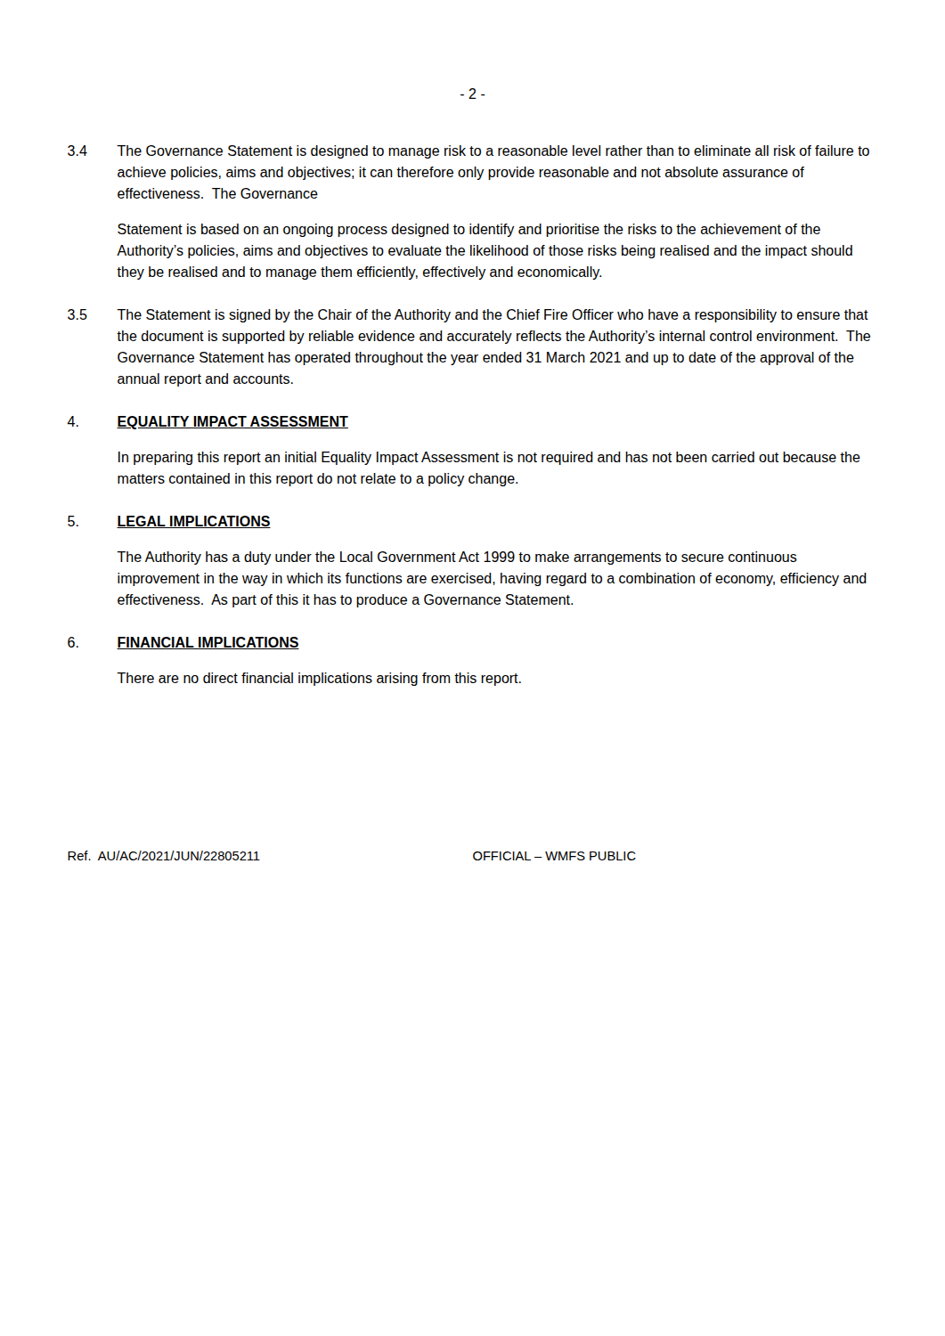- 2 -
3.4
The Governance Statement is designed to manage risk to a reasonable level rather than to eliminate all risk of failure to achieve policies, aims and objectives; it can therefore only provide reasonable and not absolute assurance of effectiveness. The Governance
Statement is based on an ongoing process designed to identify and prioritise the risks to the achievement of the Authority’s policies, aims and objectives to evaluate the likelihood of those risks being realised and the impact should they be realised and to manage them efficiently, effectively and economically.
3.5
The Statement is signed by the Chair of the Authority and the Chief Fire Officer who have a responsibility to ensure that the document is supported by reliable evidence and accurately reflects the Authority’s internal control environment. The Governance Statement has operated throughout the year ended 31 March 2021 and up to date of the approval of the annual report and accounts.
4.
Equality Impact Assessment
In preparing this report an initial Equality Impact Assessment is not required and has not been carried out because the matters contained in this report do not relate to a policy change.
5.
Legal Implications
The Authority has a duty under the Local Government Act 1999 to make arrangements to secure continuous improvement in the way in which its functions are exercised, having regard to a combination of economy, efficiency and effectiveness. As part of this it has to produce a Governance Statement.
6.
Financial Implications
There are no direct financial implications arising from this report.
Ref. AU/AC/2021/JUN/22805211
OFFICIAL – WMFS PUBLIC